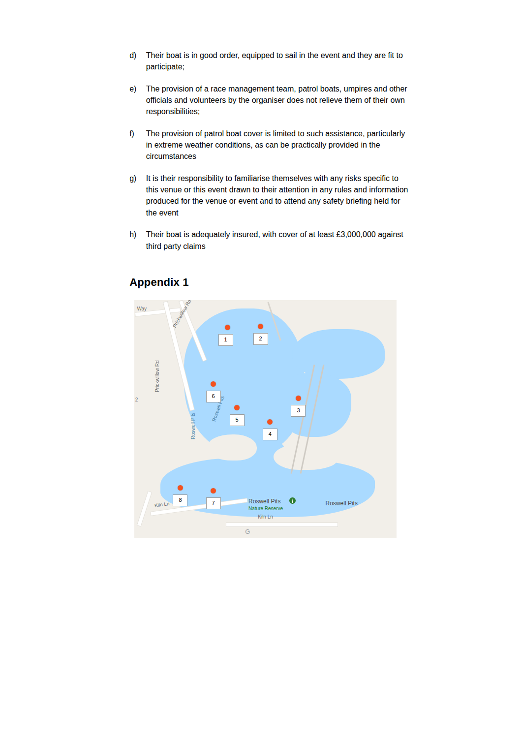d) Their boat is in good order, equipped to sail in the event and they are fit to participate;
e) The provision of a race management team, patrol boats, umpires and other officials and volunteers by the organiser does not relieve them of their own responsibilities;
f) The provision of patrol boat cover is limited to such assistance, particularly in extreme weather conditions, as can be practically provided in the circumstances
g) It is their responsibility to familiarise themselves with any risks specific to this venue or this event drawn to their attention in any rules and information produced for the venue or event and to attend any safety briefing held for the event
h) Their boat is adequately insured, with cover of at least £3,000,000 against third party claims
Appendix 1
Way
Prickwillow Rd
Prickwillow Rd
2
Roswell Pits
Roswell Pits
Kiln Ln
Kiln Ln
Roswell Pits
Nature Reserve
Roswell Pits
G
1
2
6
3
5
4
8
7